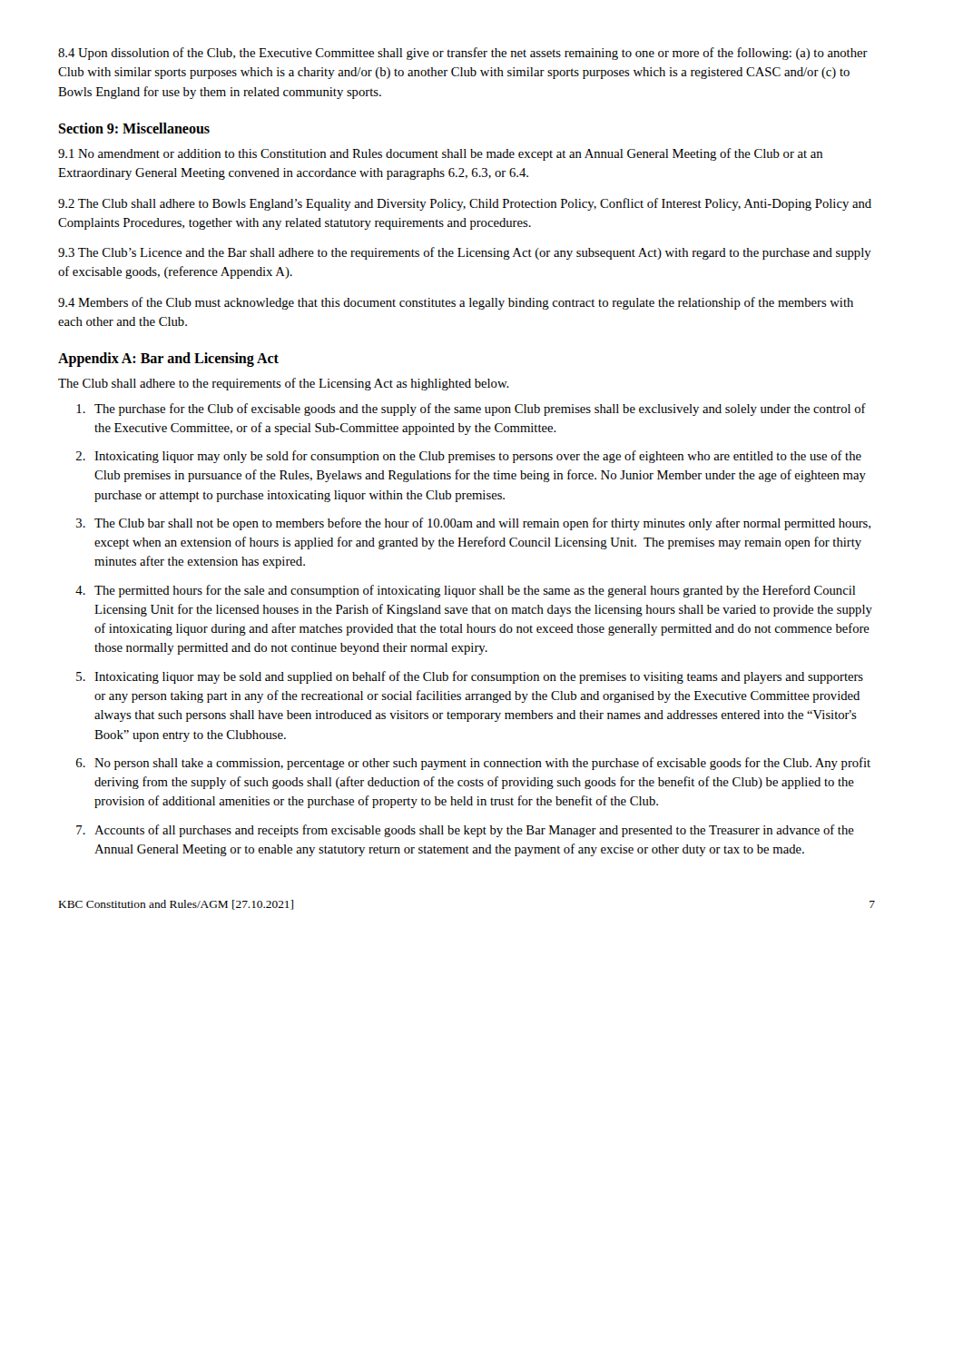8.4 Upon dissolution of the Club, the Executive Committee shall give or transfer the net assets remaining to one or more of the following: (a) to another Club with similar sports purposes which is a charity and/or (b) to another Club with similar sports purposes which is a registered CASC and/or (c) to Bowls England for use by them in related community sports.
Section 9: Miscellaneous
9.1 No amendment or addition to this Constitution and Rules document shall be made except at an Annual General Meeting of the Club or at an Extraordinary General Meeting convened in accordance with paragraphs 6.2, 6.3, or 6.4.
9.2 The Club shall adhere to Bowls England’s Equality and Diversity Policy, Child Protection Policy, Conflict of Interest Policy, Anti-Doping Policy and Complaints Procedures, together with any related statutory requirements and procedures.
9.3 The Club’s Licence and the Bar shall adhere to the requirements of the Licensing Act (or any subsequent Act) with regard to the purchase and supply of excisable goods, (reference Appendix A).
9.4 Members of the Club must acknowledge that this document constitutes a legally binding contract to regulate the relationship of the members with each other and the Club.
Appendix A: Bar and Licensing Act
The Club shall adhere to the requirements of the Licensing Act as highlighted below.
The purchase for the Club of excisable goods and the supply of the same upon Club premises shall be exclusively and solely under the control of the Executive Committee, or of a special Sub-Committee appointed by the Committee.
Intoxicating liquor may only be sold for consumption on the Club premises to persons over the age of eighteen who are entitled to the use of the Club premises in pursuance of the Rules, Byelaws and Regulations for the time being in force. No Junior Member under the age of eighteen may purchase or attempt to purchase intoxicating liquor within the Club premises.
The Club bar shall not be open to members before the hour of 10.00am and will remain open for thirty minutes only after normal permitted hours, except when an extension of hours is applied for and granted by the Hereford Council Licensing Unit. The premises may remain open for thirty minutes after the extension has expired.
The permitted hours for the sale and consumption of intoxicating liquor shall be the same as the general hours granted by the Hereford Council Licensing Unit for the licensed houses in the Parish of Kingsland save that on match days the licensing hours shall be varied to provide the supply of intoxicating liquor during and after matches provided that the total hours do not exceed those generally permitted and do not commence before those normally permitted and do not continue beyond their normal expiry.
Intoxicating liquor may be sold and supplied on behalf of the Club for consumption on the premises to visiting teams and players and supporters or any person taking part in any of the recreational or social facilities arranged by the Club and organised by the Executive Committee provided always that such persons shall have been introduced as visitors or temporary members and their names and addresses entered into the “Visitor's Book” upon entry to the Clubhouse.
No person shall take a commission, percentage or other such payment in connection with the purchase of excisable goods for the Club. Any profit deriving from the supply of such goods shall (after deduction of the costs of providing such goods for the benefit of the Club) be applied to the provision of additional amenities or the purchase of property to be held in trust for the benefit of the Club.
Accounts of all purchases and receipts from excisable goods shall be kept by the Bar Manager and presented to the Treasurer in advance of the Annual General Meeting or to enable any statutory return or statement and the payment of any excise or other duty or tax to be made.
KBC Constitution and Rules/AGM [27.10.2021] 7